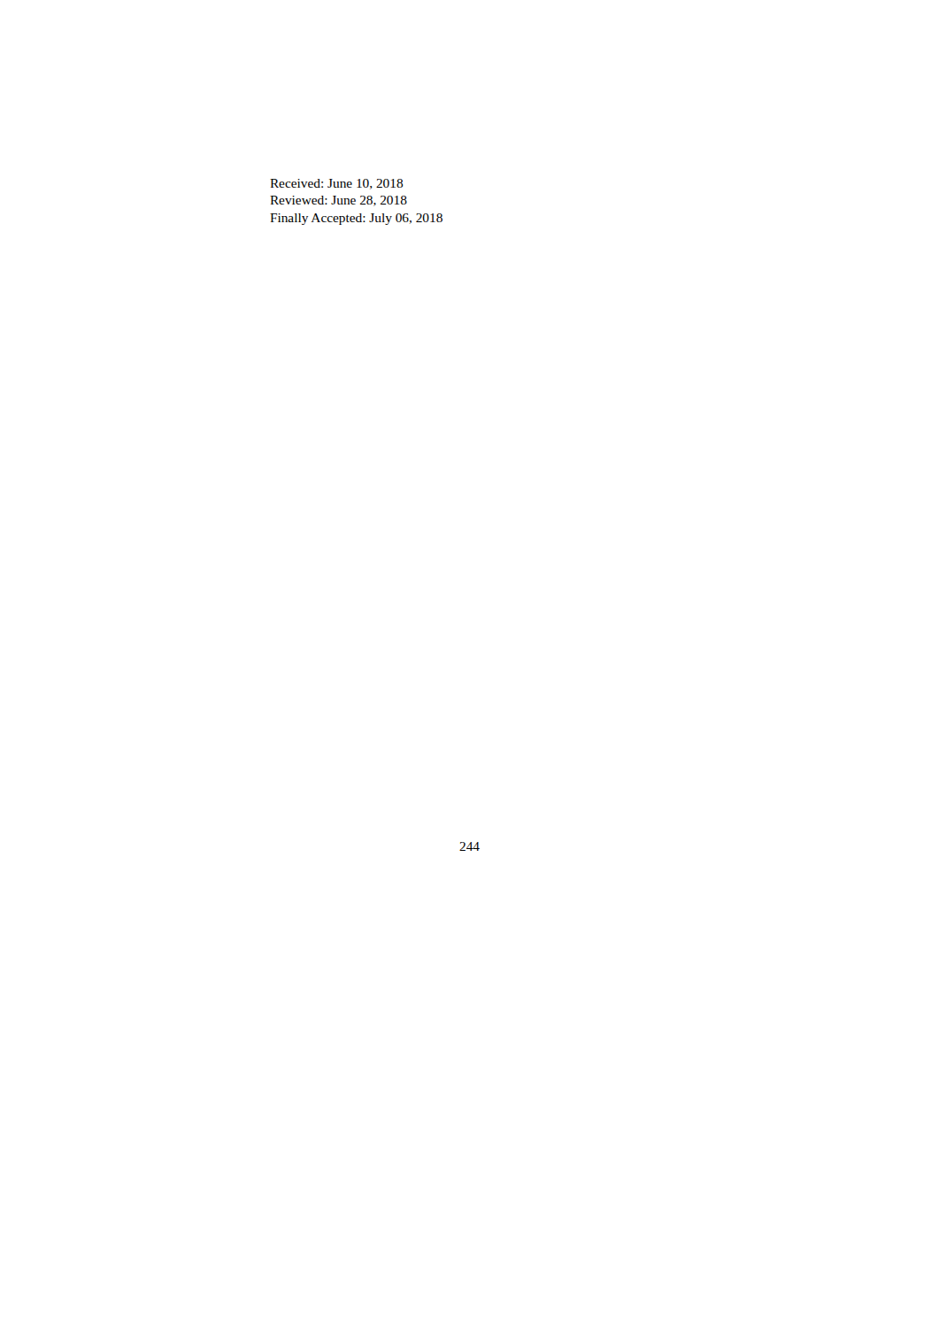Received: June 10, 2018
Reviewed: June 28, 2018
Finally Accepted: July 06, 2018
244